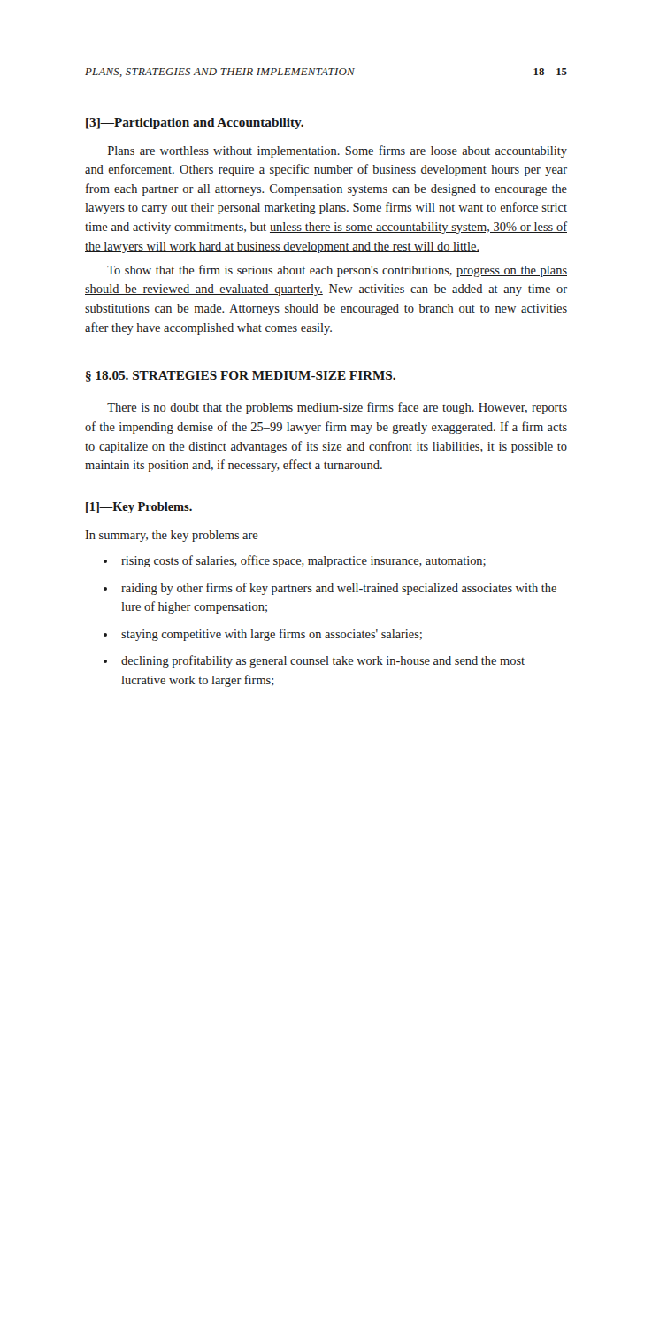PLANS, STRATEGIES AND THEIR IMPLEMENTATION 18 – 15
[3]—Participation and Accountability.
Plans are worthless without implementation. Some firms are loose about accountability and enforcement. Others require a specific number of business development hours per year from each partner or all attorneys. Compensation systems can be designed to encourage the lawyers to carry out their personal marketing plans. Some firms will not want to enforce strict time and activity commitments, but unless there is some accountability system, 30% or less of the lawyers will work hard at business development and the rest will do little.
To show that the firm is serious about each person's contributions, progress on the plans should be reviewed and evaluated quarterly. New activities can be added at any time or substitutions can be made. Attorneys should be encouraged to branch out to new activities after they have accomplished what comes easily.
§ 18.05. STRATEGIES FOR MEDIUM-SIZE FIRMS.
There is no doubt that the problems medium-size firms face are tough. However, reports of the impending demise of the 25–99 lawyer firm may be greatly exaggerated. If a firm acts to capitalize on the distinct advantages of its size and confront its liabilities, it is possible to maintain its position and, if necessary, effect a turnaround.
[1]—Key Problems.
In summary, the key problems are
rising costs of salaries, office space, malpractice insurance, automation;
raiding by other firms of key partners and well-trained specialized associates with the lure of higher compensation;
staying competitive with large firms on associates' salaries;
declining profitability as general counsel take work in-house and send the most lucrative work to larger firms;